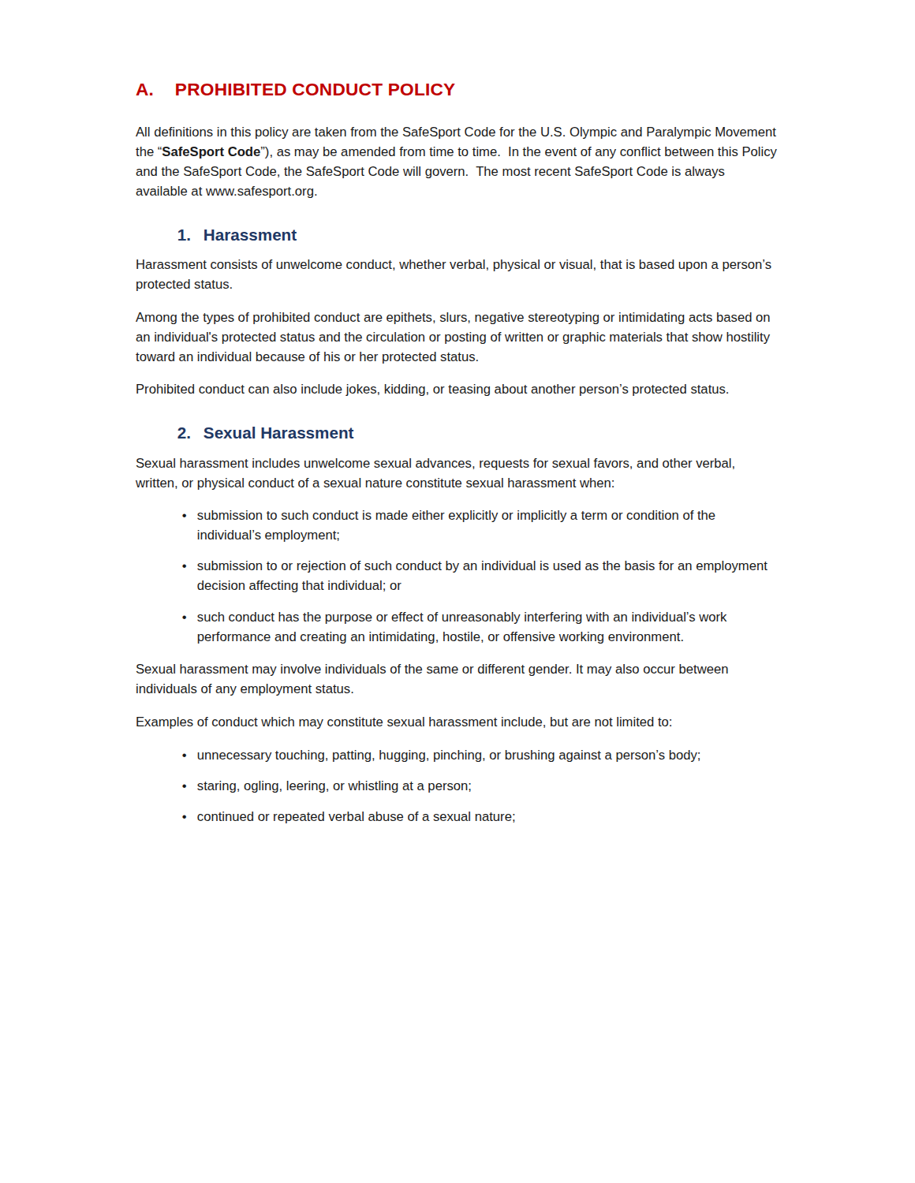A. PROHIBITED CONDUCT POLICY
All definitions in this policy are taken from the SafeSport Code for the U.S. Olympic and Paralympic Movement the “SafeSport Code”), as may be amended from time to time. In the event of any conflict between this Policy and the SafeSport Code, the SafeSport Code will govern. The most recent SafeSport Code is always available at www.safesport.org.
1. Harassment
Harassment consists of unwelcome conduct, whether verbal, physical or visual, that is based upon a person’s protected status.
Among the types of prohibited conduct are epithets, slurs, negative stereotyping or intimidating acts based on an individual's protected status and the circulation or posting of written or graphic materials that show hostility toward an individual because of his or her protected status.
Prohibited conduct can also include jokes, kidding, or teasing about another person’s protected status.
2. Sexual Harassment
Sexual harassment includes unwelcome sexual advances, requests for sexual favors, and other verbal, written, or physical conduct of a sexual nature constitute sexual harassment when:
submission to such conduct is made either explicitly or implicitly a term or condition of the individual’s employment;
submission to or rejection of such conduct by an individual is used as the basis for an employment decision affecting that individual; or
such conduct has the purpose or effect of unreasonably interfering with an individual’s work performance and creating an intimidating, hostile, or offensive working environment.
Sexual harassment may involve individuals of the same or different gender. It may also occur between individuals of any employment status.
Examples of conduct which may constitute sexual harassment include, but are not limited to:
unnecessary touching, patting, hugging, pinching, or brushing against a person’s body;
staring, ogling, leering, or whistling at a person;
continued or repeated verbal abuse of a sexual nature;